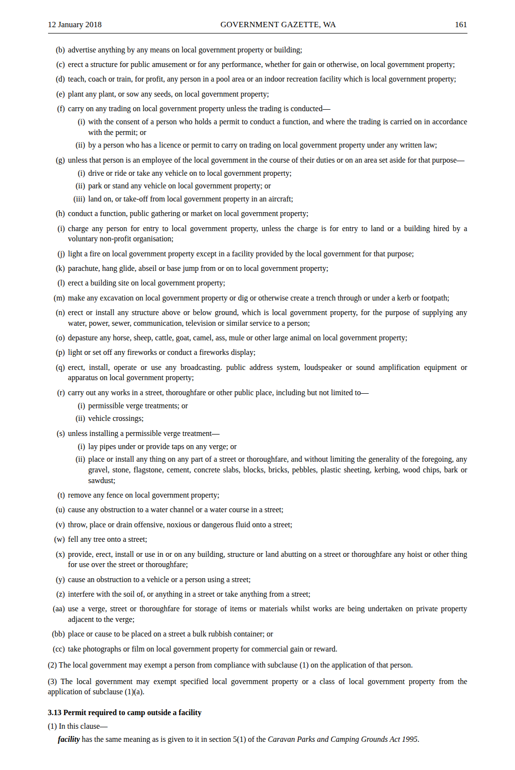12 January 2018 GOVERNMENT GAZETTE, WA 161
(b) advertise anything by any means on local government property or building;
(c) erect a structure for public amusement or for any performance, whether for gain or otherwise, on local government property;
(d) teach, coach or train, for profit, any person in a pool area or an indoor recreation facility which is local government property;
(e) plant any plant, or sow any seeds, on local government property;
(f) carry on any trading on local government property unless the trading is conducted—
(i) with the consent of a person who holds a permit to conduct a function, and where the trading is carried on in accordance with the permit; or
(ii) by a person who has a licence or permit to carry on trading on local government property under any written law;
(g) unless that person is an employee of the local government in the course of their duties or on an area set aside for that purpose—
(i) drive or ride or take any vehicle on to local government property;
(ii) park or stand any vehicle on local government property; or
(iii) land on, or take-off from local government property in an aircraft;
(h) conduct a function, public gathering or market on local government property;
(i) charge any person for entry to local government property, unless the charge is for entry to land or a building hired by a voluntary non-profit organisation;
(j) light a fire on local government property except in a facility provided by the local government for that purpose;
(k) parachute, hang glide, abseil or base jump from or on to local government property;
(l) erect a building site on local government property;
(m) make any excavation on local government property or dig or otherwise create a trench through or under a kerb or footpath;
(n) erect or install any structure above or below ground, which is local government property, for the purpose of supplying any water, power, sewer, communication, television or similar service to a person;
(o) depasture any horse, sheep, cattle, goat, camel, ass, mule or other large animal on local government property;
(p) light or set off any fireworks or conduct a fireworks display;
(q) erect, install, operate or use any broadcasting. public address system, loudspeaker or sound amplification equipment or apparatus on local government property;
(r) carry out any works in a street, thoroughfare or other public place, including but not limited to—
(i) permissible verge treatments; or
(ii) vehicle crossings;
(s) unless installing a permissible verge treatment—
(i) lay pipes under or provide taps on any verge; or
(ii) place or install any thing on any part of a street or thoroughfare, and without limiting the generality of the foregoing, any gravel, stone, flagstone, cement, concrete slabs, blocks, bricks, pebbles, plastic sheeting, kerbing, wood chips, bark or sawdust;
(t) remove any fence on local government property;
(u) cause any obstruction to a water channel or a water course in a street;
(v) throw, place or drain offensive, noxious or dangerous fluid onto a street;
(w) fell any tree onto a street;
(x) provide, erect, install or use in or on any building, structure or land abutting on a street or thoroughfare any hoist or other thing for use over the street or thoroughfare;
(y) cause an obstruction to a vehicle or a person using a street;
(z) interfere with the soil of, or anything in a street or take anything from a street;
(aa) use a verge, street or thoroughfare for storage of items or materials whilst works are being undertaken on private property adjacent to the verge;
(bb) place or cause to be placed on a street a bulk rubbish container; or
(cc) take photographs or film on local government property for commercial gain or reward.
(2) The local government may exempt a person from compliance with subclause (1) on the application of that person.
(3) The local government may exempt specified local government property or a class of local government property from the application of subclause (1)(a).
3.13 Permit required to camp outside a facility
(1) In this clause—
facility has the same meaning as is given to it in section 5(1) of the Caravan Parks and Camping Grounds Act 1995.